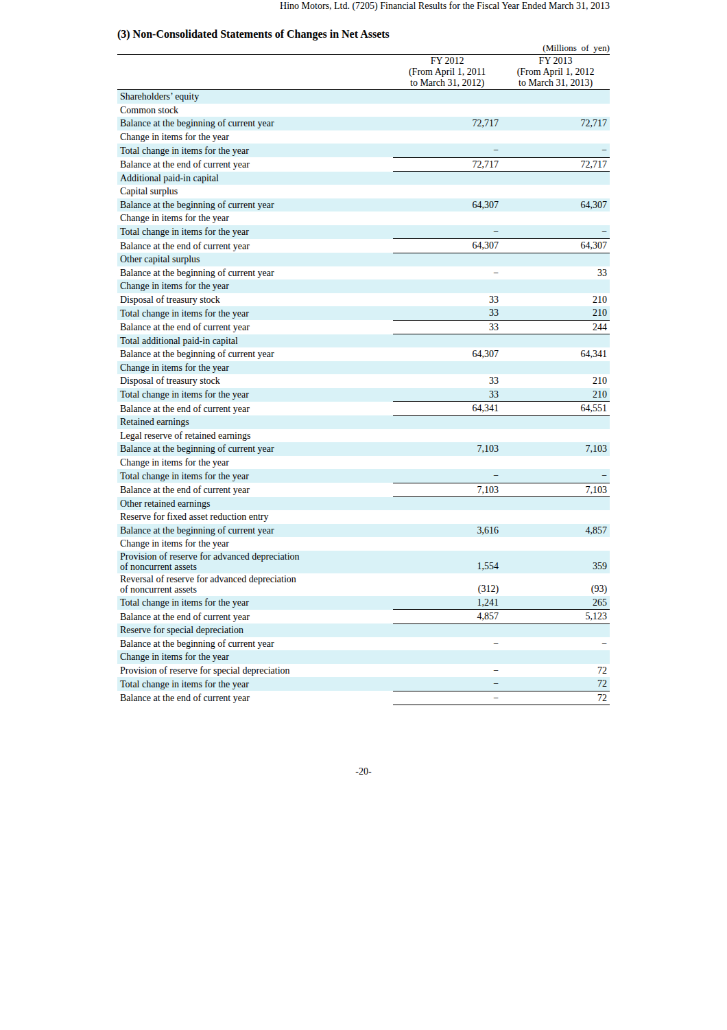Hino Motors, Ltd. (7205) Financial Results for the Fiscal Year Ended March 31, 2013
(3) Non-Consolidated Statements of Changes in Net Assets
(Millions of yen)
| | FY 2012 (From April 1, 2011 to March 31, 2012) | FY 2013 (From April 1, 2012 to March 31, 2013) |
| --- | --- | --- |
| Shareholders’ equity | | |
| Common stock | | |
| Balance at the beginning of current year | 72,717 | 72,717 |
| Change in items for the year | | |
| Total change in items for the year | − | − |
| Balance at the end of current year | 72,717 | 72,717 |
| Additional paid-in capital | | |
| Capital surplus | | |
| Balance at the beginning of current year | 64,307 | 64,307 |
| Change in items for the year | | |
| Total change in items for the year | − | − |
| Balance at the end of current year | 64,307 | 64,307 |
| Other capital surplus | | |
| Balance at the beginning of current year | − | 33 |
| Change in items for the year | | |
| Disposal of treasury stock | 33 | 210 |
| Total change in items for the year | 33 | 210 |
| Balance at the end of current year | 33 | 244 |
| Total additional paid-in capital | | |
| Balance at the beginning of current year | 64,307 | 64,341 |
| Change in items for the year | | |
| Disposal of treasury stock | 33 | 210 |
| Total change in items for the year | 33 | 210 |
| Balance at the end of current year | 64,341 | 64,551 |
| Retained earnings | | |
| Legal reserve of retained earnings | | |
| Balance at the beginning of current year | 7,103 | 7,103 |
| Change in items for the year | | |
| Total change in items for the year | − | − |
| Balance at the end of current year | 7,103 | 7,103 |
| Other retained earnings | | |
| Reserve for fixed asset reduction entry | | |
| Balance at the beginning of current year | 3,616 | 4,857 |
| Change in items for the year | | |
| Provision of reserve for advanced depreciation of noncurrent assets | 1,554 | 359 |
| Reversal of reserve for advanced depreciation of noncurrent assets | (312) | (93) |
| Total change in items for the year | 1,241 | 265 |
| Balance at the end of current year | 4,857 | 5,123 |
| Reserve for special depreciation | | |
| Balance at the beginning of current year | − | − |
| Change in items for the year | | |
| Provision of reserve for special depreciation | − | 72 |
| Total change in items for the year | − | 72 |
| Balance at the end of current year | − | 72 |
-20-